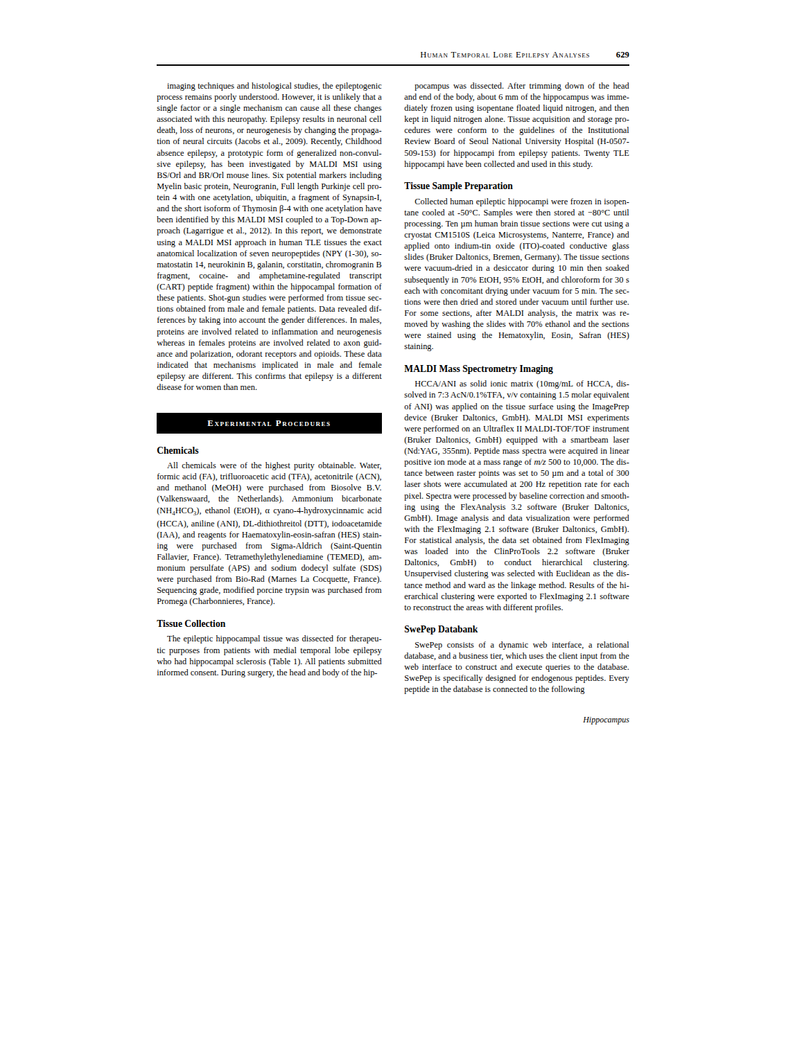Human Temporal Lobe Epilepsy Analyses 629
imaging techniques and histological studies, the epileptogenic process remains poorly understood. However, it is unlikely that a single factor or a single mechanism can cause all these changes associated with this neuropathy. Epilepsy results in neuronal cell death, loss of neurons, or neurogenesis by changing the propagation of neural circuits (Jacobs et al., 2009). Recently, Childhood absence epilepsy, a prototypic form of generalized non-convulsive epilepsy, has been investigated by MALDI MSI using BS/Orl and BR/Orl mouse lines. Six potential markers including Myelin basic protein, Neurogranin, Full length Purkinje cell protein 4 with one acetylation, ubiquitin, a fragment of Synapsin-I, and the short isoform of Thymosin β-4 with one acetylation have been identified by this MALDI MSI coupled to a Top-Down approach (Lagarrigue et al., 2012). In this report, we demonstrate using a MALDI MSI approach in human TLE tissues the exact anatomical localization of seven neuropeptides (NPY (1-30), somatostatin 14, neurokinin B, galanin, corstitatin, chromogranin B fragment, cocaine- and amphetamine-regulated transcript (CART) peptide fragment) within the hippocampal formation of these patients. Shot-gun studies were performed from tissue sections obtained from male and female patients. Data revealed differences by taking into account the gender differences. In males, proteins are involved related to inflammation and neurogenesis whereas in females proteins are involved related to axon guidance and polarization, odorant receptors and opioids. These data indicated that mechanisms implicated in male and female epilepsy are different. This confirms that epilepsy is a different disease for women than men.
Experimental Procedures
Chemicals
All chemicals were of the highest purity obtainable. Water, formic acid (FA), trifluoroacetic acid (TFA), acetonitrile (ACN), and methanol (MeOH) were purchased from Biosolve B.V. (Valkenswaard, the Netherlands). Ammonium bicarbonate (NH4HCO3), ethanol (EtOH), α cyano-4-hydroxycinnamic acid (HCCA), aniline (ANI), DL-dithiothreitol (DTT), iodoacetamide (IAA), and reagents for Haematoxylin-eosin-safran (HES) staining were purchased from Sigma-Aldrich (Saint-Quentin Fallavier, France). Tetramethylethylenediamine (TEMED), ammonium persulfate (APS) and sodium dodecyl sulfate (SDS) were purchased from Bio-Rad (Marnes La Cocquette, France). Sequencing grade, modified porcine trypsin was purchased from Promega (Charbonnieres, France).
Tissue Collection
The epileptic hippocampal tissue was dissected for therapeutic purposes from patients with medial temporal lobe epilepsy who had hippocampal sclerosis (Table 1). All patients submitted informed consent. During surgery, the head and body of the hip-
pocampus was dissected. After trimming down of the head and end of the body, about 6 mm of the hippocampus was immediately frozen using isopentane floated liquid nitrogen, and then kept in liquid nitrogen alone. Tissue acquisition and storage procedures were conform to the guidelines of the Institutional Review Board of Seoul National University Hospital (H-0507-509-153) for hippocampi from epilepsy patients. Twenty TLE hippocampi have been collected and used in this study.
Tissue Sample Preparation
Collected human epileptic hippocampi were frozen in isopentane cooled at -50°C. Samples were then stored at −80°C until processing. Ten µm human brain tissue sections were cut using a cryostat CM1510S (Leica Microsystems, Nanterre, France) and applied onto indium-tin oxide (ITO)-coated conductive glass slides (Bruker Daltonics, Bremen, Germany). The tissue sections were vacuum-dried in a desiccator during 10 min then soaked subsequently in 70% EtOH, 95% EtOH, and chloroform for 30 s each with concomitant drying under vacuum for 5 min. The sections were then dried and stored under vacuum until further use. For some sections, after MALDI analysis, the matrix was removed by washing the slides with 70% ethanol and the sections were stained using the Hematoxylin, Eosin, Safran (HES) staining.
MALDI Mass Spectrometry Imaging
HCCA/ANI as solid ionic matrix (10mg/mL of HCCA, dissolved in 7:3 AcN/0.1%TFA, v/v containing 1.5 molar equivalent of ANI) was applied on the tissue surface using the ImagePrep device (Bruker Daltonics, GmbH). MALDI MSI experiments were performed on an Ultraflex II MALDI-TOF/TOF instrument (Bruker Daltonics, GmbH) equipped with a smartbeam laser (Nd:YAG, 355nm). Peptide mass spectra were acquired in linear positive ion mode at a mass range of m/z 500 to 10,000. The distance between raster points was set to 50 µm and a total of 300 laser shots were accumulated at 200 Hz repetition rate for each pixel. Spectra were processed by baseline correction and smoothing using the FlexAnalysis 3.2 software (Bruker Daltonics, GmbH). Image analysis and data visualization were performed with the FlexImaging 2.1 software (Bruker Daltonics, GmbH). For statistical analysis, the data set obtained from FlexImaging was loaded into the ClinProTools 2.2 software (Bruker Daltonics, GmbH) to conduct hierarchical clustering. Unsupervised clustering was selected with Euclidean as the distance method and ward as the linkage method. Results of the hierarchical clustering were exported to FlexImaging 2.1 software to reconstruct the areas with different profiles.
SwePep Databank
SwePep consists of a dynamic web interface, a relational database, and a business tier, which uses the client input from the web interface to construct and execute queries to the database. SwePep is specifically designed for endogenous peptides. Every peptide in the database is connected to the following
Hippocampus